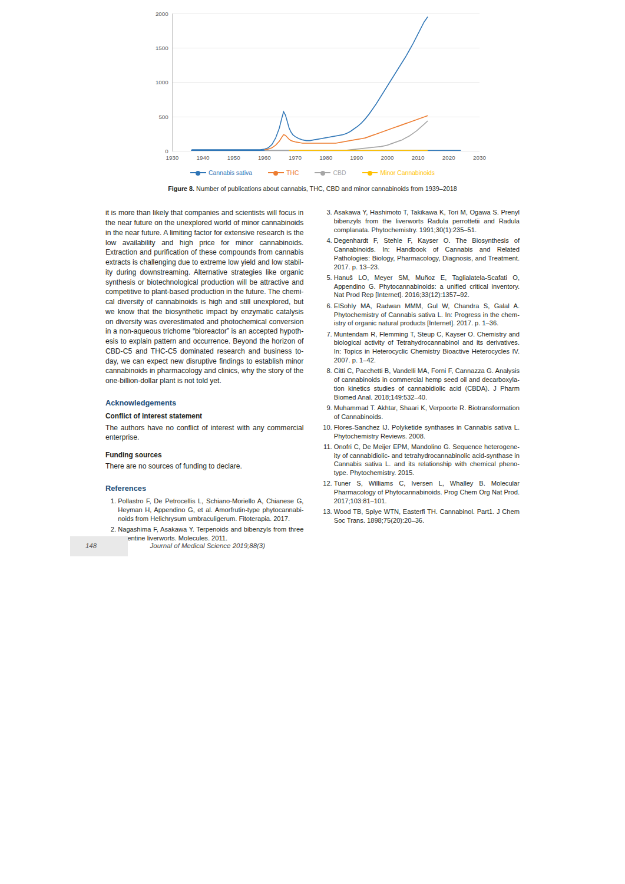2000
1500
1000
500
0
1930 1940 1950 1960 1970 1980 1990 2000 2010 2020 2030
Cannabis sativa THC CBD Minor Cannabinoids
Figure 8. Number of publications about cannabis, THC, CBD and minor cannabinoids from 1939–2018
it is more than likely that companies and scientists will focus in the near future on the unexplored world of minor cannabinoids in the near future. A limiting factor for extensive research is the low availability and high price for minor cannabinoids. Extraction and purification of these compounds from cannabis extracts is challenging due to extreme low yield and low stability during downstreaming. Alternative strategies like organic synthesis or biotechnological production will be attractive and competitive to plant-based production in the future. The chemical diversity of cannabinoids is high and still unexplored, but we know that the biosynthetic impact by enzymatic catalysis on diversity was overestimated and photochemical conversion in a non-aqueous trichome “bioreactor” is an accepted hypothesis to explain pattern and occurrence. Beyond the horizon of CBD-C5 and THC-C5 dominated research and business today, we can expect new disruptive findings to establish minor cannabinoids in pharmacology and clinics, why the story of the one-billion-dollar plant is not told yet.
Acknowledgements
Conflict of interest statement
The authors have no conflict of interest with any commercial enterprise.
Funding sources
There are no sources of funding to declare.
References
Pollastro F, De Petrocellis L, Schiano-Moriello A, Chianese G, Heyman H, Appendino G, et al. Amorfrutin-type phytocannabinoids from Helichrysum umbraculigerum. Fitoterapia. 2017.
Nagashima F, Asakawa Y. Terpenoids and bibenzyls from three argentine liverworts. Molecules. 2011.
Asakawa Y, Hashimoto T, Takikawa K, Tori M, Ogawa S. Prenyl bibenzyls from the liverworts Radula perrottetii and Radula complanata. Phytochemistry. 1991;30(1):235–51.
Degenhardt F, Stehle F, Kayser O. The Biosynthesis of Cannabinoids. In: Handbook of Cannabis and Related Pathologies: Biology, Pharmacology, Diagnosis, and Treatment. 2017. p. 13–23.
Hanuš LO, Meyer SM, Muñoz E, Taglialatela-Scafati O, Appendino G. Phytocannabinoids: a unified critical inventory. Nat Prod Rep [Internet]. 2016;33(12):1357–92.
ElSohly MA, Radwan MMM, Gul W, Chandra S, Galal A. Phytochemistry of Cannabis sativa L. In: Progress in the chemistry of organic natural products [Internet]. 2017. p. 1–36.
Muntendam R, Flemming T, Steup C, Kayser O. Chemistry and biological activity of Tetrahydrocannabinol and its derivatives. In: Topics in Heterocyclic Chemistry Bioactive Heterocycles IV. 2007. p. 1–42.
Citti C, Pacchetti B, Vandelli MA, Forni F, Cannazza G. Analysis of cannabinoids in commercial hemp seed oil and decarboxylation kinetics studies of cannabidiolic acid (CBDA). J Pharm Biomed Anal. 2018;149:532–40.
Muhammad T. Akhtar, Shaari K, Verpoorte R. Biotransformation of Cannabinoids.
Flores-Sanchez IJ. Polyketide synthases in Cannabis sativa L. Phytochemistry Reviews. 2008.
Onofri C, De Meijer EPM, Mandolino G. Sequence heterogeneity of cannabidiolic- and tetrahydrocannabinolic acid-synthase in Cannabis sativa L. and its relationship with chemical phenotype. Phytochemistry. 2015.
Tuner S, Williams C, Iversen L, Whalley B. Molecular Pharmacology of Phytocannabinoids. Prog Chem Org Nat Prod. 2017;103:81–101.
Wood TB, Spiye WTN, Easterfi TH. Cannabinol. Part1. J Chem Soc Trans. 1898;75(20):20–36.
148
Journal of Medical Science 2019;88(3)